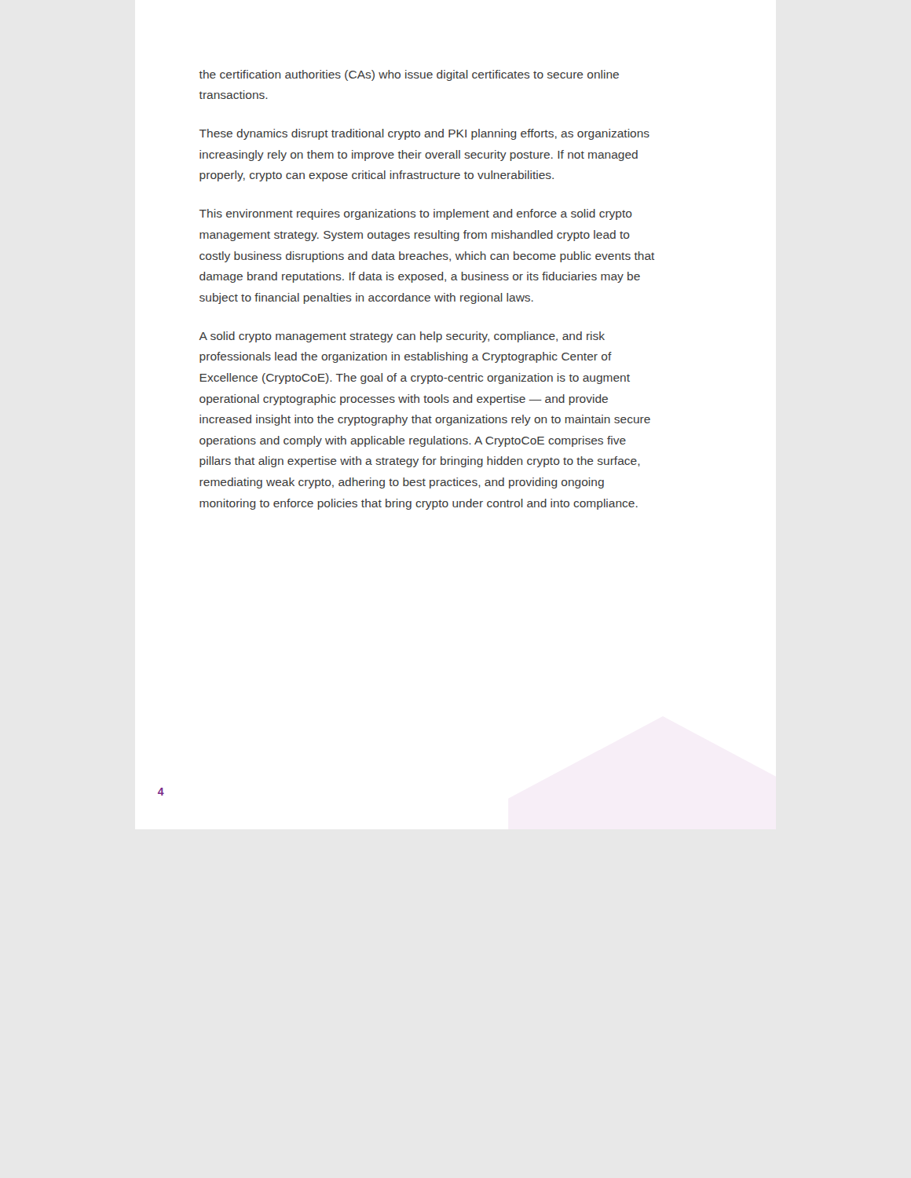the certification authorities (CAs) who issue digital certificates to secure online transactions.
These dynamics disrupt traditional crypto and PKI planning efforts, as organizations increasingly rely on them to improve their overall security posture. If not managed properly, crypto can expose critical infrastructure to vulnerabilities.
This environment requires organizations to implement and enforce a solid crypto management strategy. System outages resulting from mishandled crypto lead to costly business disruptions and data breaches, which can become public events that damage brand reputations. If data is exposed, a business or its fiduciaries may be subject to financial penalties in accordance with regional laws.
A solid crypto management strategy can help security, compliance, and risk professionals lead the organization in establishing a Cryptographic Center of Excellence (CryptoCoE). The goal of a crypto-centric organization is to augment operational cryptographic processes with tools and expertise — and provide increased insight into the cryptography that organizations rely on to maintain secure operations and comply with applicable regulations. A CryptoCoE comprises five pillars that align expertise with a strategy for bringing hidden crypto to the surface, remediating weak crypto, adhering to best practices, and providing ongoing monitoring to enforce policies that bring crypto under control and into compliance.
4